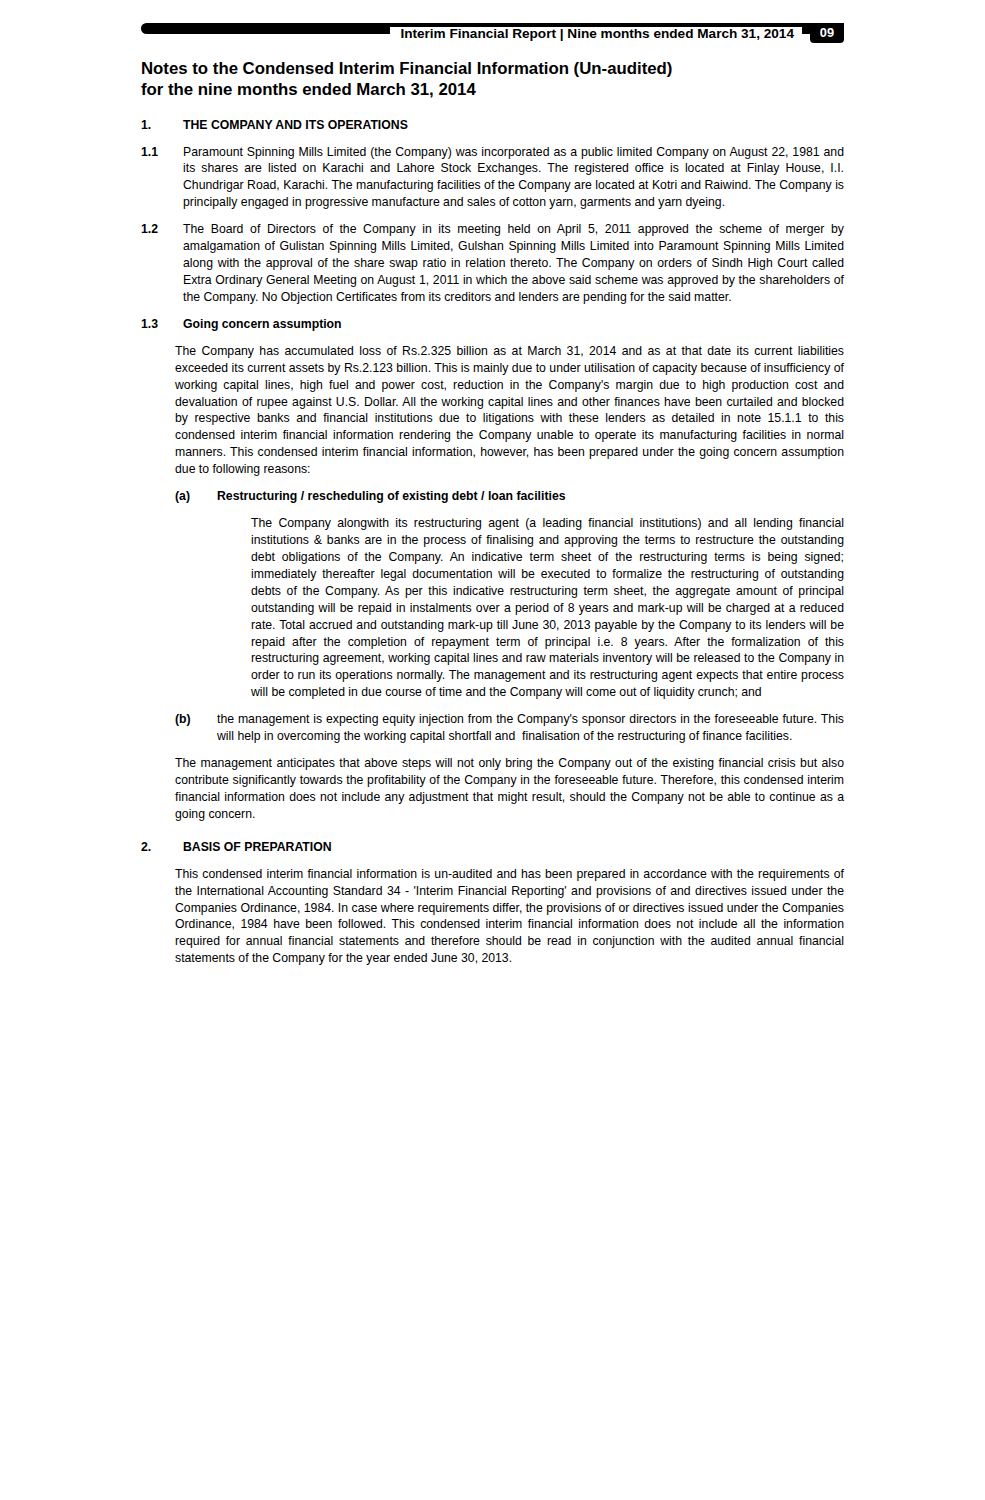Interim Financial Report | Nine months ended March 31, 2014 09
Notes to the Condensed Interim Financial Information (Un-audited)
for the nine months ended March 31, 2014
1.
THE COMPANY AND ITS OPERATIONS
1.1
Paramount Spinning Mills Limited (the Company) was incorporated as a public limited Company on August 22, 1981 and its shares are listed on Karachi and Lahore Stock Exchanges. The registered office is located at Finlay House, I.I. Chundrigar Road, Karachi. The manufacturing facilities of the Company are located at Kotri and Raiwind. The Company is principally engaged in progressive manufacture and sales of cotton yarn, garments and yarn dyeing.
1.2
The Board of Directors of the Company in its meeting held on April 5, 2011 approved the scheme of merger by amalgamation of Gulistan Spinning Mills Limited, Gulshan Spinning Mills Limited into Paramount Spinning Mills Limited along with the approval of the share swap ratio in relation thereto. The Company on orders of Sindh High Court called Extra Ordinary General Meeting on August 1, 2011 in which the above said scheme was approved by the shareholders of the Company. No Objection Certificates from its creditors and lenders are pending for the said matter.
1.3
Going concern assumption
The Company has accumulated loss of Rs.2.325 billion as at March 31, 2014 and as at that date its current liabilities exceeded its current assets by Rs.2.123 billion. This is mainly due to under utilisation of capacity because of insufficiency of working capital lines, high fuel and power cost, reduction in the Company's margin due to high production cost and devaluation of rupee against U.S. Dollar. All the working capital lines and other finances have been curtailed and blocked by respective banks and financial institutions due to litigations with these lenders as detailed in note 15.1.1 to this condensed interim financial information rendering the Company unable to operate its manufacturing facilities in normal manners. This condensed interim financial information, however, has been prepared under the going concern assumption due to following reasons:
(a)
Restructuring / rescheduling of existing debt / loan facilities
The Company alongwith its restructuring agent (a leading financial institutions) and all lending financial institutions & banks are in the process of finalising and approving the terms to restructure the outstanding debt obligations of the Company. An indicative term sheet of the restructuring terms is being signed; immediately thereafter legal documentation will be executed to formalize the restructuring of outstanding debts of the Company. As per this indicative restructuring term sheet, the aggregate amount of principal outstanding will be repaid in instalments over a period of 8 years and mark-up will be charged at a reduced rate. Total accrued and outstanding mark-up till June 30, 2013 payable by the Company to its lenders will be repaid after the completion of repayment term of principal i.e. 8 years. After the formalization of this restructuring agreement, working capital lines and raw materials inventory will be released to the Company in order to run its operations normally. The management and its restructuring agent expects that entire process will be completed in due course of time and the Company will come out of liquidity crunch; and
(b)
the management is expecting equity injection from the Company's sponsor directors in the foreseeable future. This will help in overcoming the working capital shortfall and finalisation of the restructuring of finance facilities.
The management anticipates that above steps will not only bring the Company out of the existing financial crisis but also contribute significantly towards the profitability of the Company in the foreseeable future. Therefore, this condensed interim financial information does not include any adjustment that might result, should the Company not be able to continue as a going concern.
2.
BASIS OF PREPARATION
This condensed interim financial information is un-audited and has been prepared in accordance with the requirements of the International Accounting Standard 34 - 'Interim Financial Reporting' and provisions of and directives issued under the Companies Ordinance, 1984. In case where requirements differ, the provisions of or directives issued under the Companies Ordinance, 1984 have been followed. This condensed interim financial information does not include all the information required for annual financial statements and therefore should be read in conjunction with the audited annual financial statements of the Company for the year ended June 30, 2013.